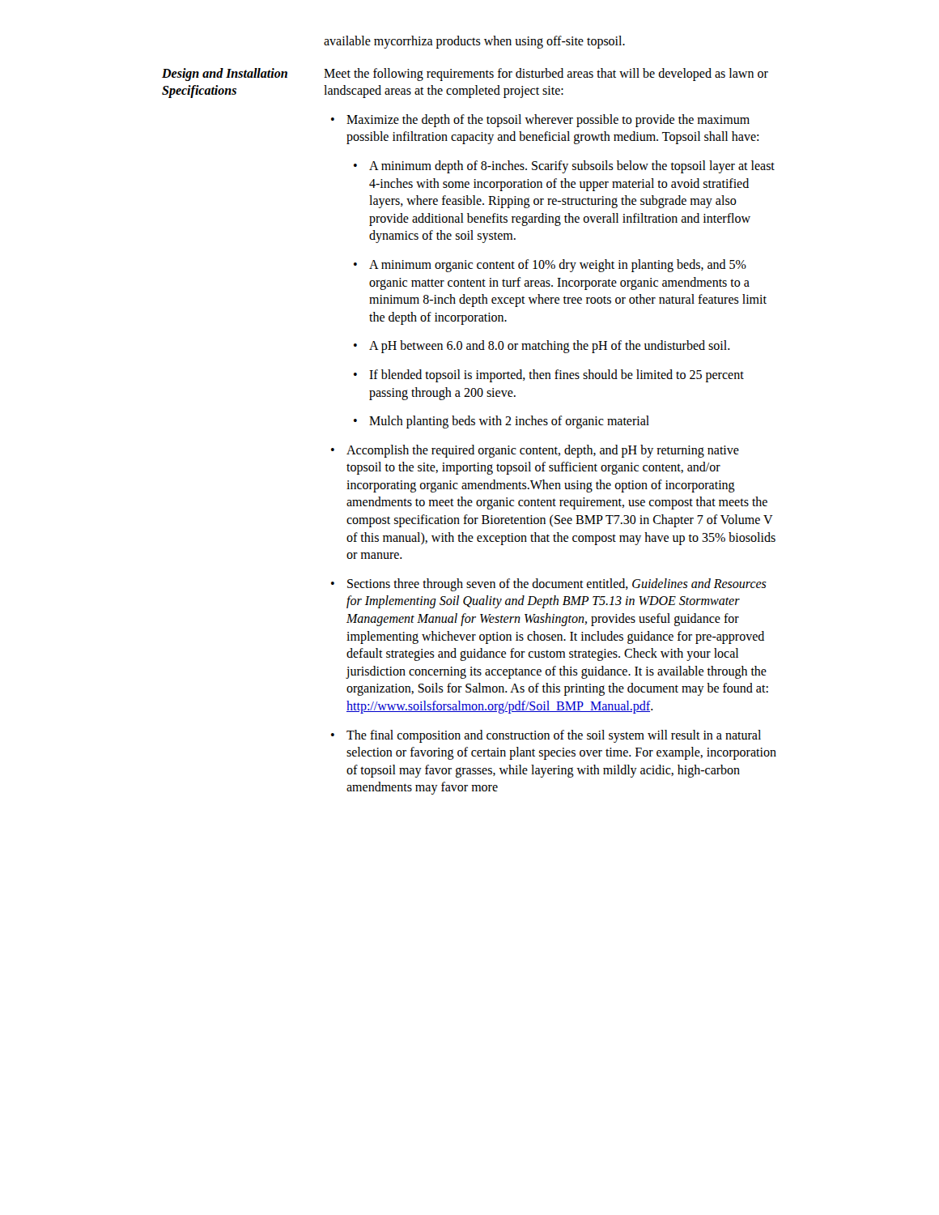available mycorrhiza products when using off-site topsoil.
Design and Installation Specifications
Meet the following requirements for disturbed areas that will be developed as lawn or landscaped areas at the completed project site:
Maximize the depth of the topsoil wherever possible to provide the maximum possible infiltration capacity and beneficial growth medium. Topsoil shall have:
A minimum depth of 8-inches. Scarify subsoils below the topsoil layer at least 4-inches with some incorporation of the upper material to avoid stratified layers, where feasible. Ripping or re-structuring the subgrade may also provide additional benefits regarding the overall infiltration and interflow dynamics of the soil system.
A minimum organic content of 10% dry weight in planting beds, and 5% organic matter content in turf areas. Incorporate organic amendments to a minimum 8-inch depth except where tree roots or other natural features limit the depth of incorporation.
A pH between 6.0 and 8.0 or matching the pH of the undisturbed soil.
If blended topsoil is imported, then fines should be limited to 25 percent passing through a 200 sieve.
Mulch planting beds with 2 inches of organic material
Accomplish the required organic content, depth, and pH by returning native topsoil to the site, importing topsoil of sufficient organic content, and/or incorporating organic amendments.When using the option of incorporating amendments to meet the organic content requirement, use compost that meets the compost specification for Bioretention (See BMP T7.30 in Chapter 7 of Volume V of this manual), with the exception that the compost may have up to 35% biosolids or manure.
Sections three through seven of the document entitled, Guidelines and Resources for Implementing Soil Quality and Depth BMP T5.13 in WDOE Stormwater Management Manual for Western Washington, provides useful guidance for implementing whichever option is chosen. It includes guidance for pre-approved default strategies and guidance for custom strategies. Check with your local jurisdiction concerning its acceptance of this guidance. It is available through the organization, Soils for Salmon. As of this printing the document may be found at: http://www.soilsforsalmon.org/pdf/Soil_BMP_Manual.pdf.
The final composition and construction of the soil system will result in a natural selection or favoring of certain plant species over time. For example, incorporation of topsoil may favor grasses, while layering with mildly acidic, high-carbon amendments may favor more